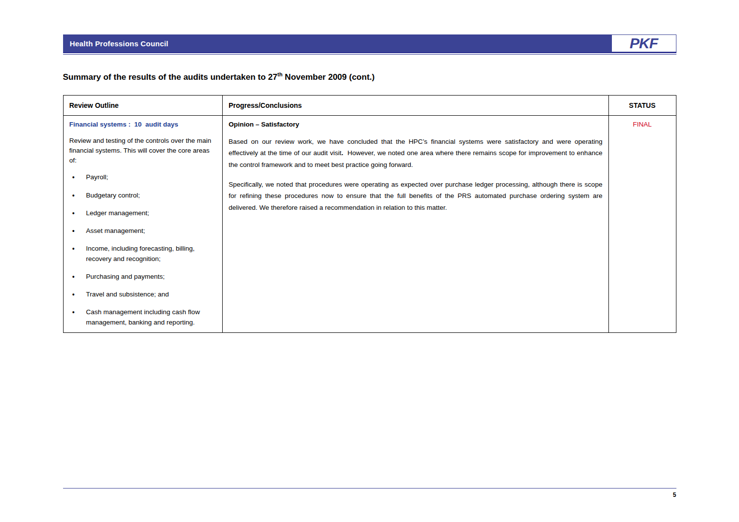Health Professions Council
PKF
Summary of the results of the audits undertaken to 27th November 2009 (cont.)
| Review Outline | Progress/Conclusions | STATUS |
| --- | --- | --- |
| Financial systems : 10 audit days Review and testing of the controls over the main financial systems. This will cover the core areas of: Payroll; Budgetary control; Ledger management; Asset management; Income, including forecasting, billing, recovery and recognition; Purchasing and payments; Travel and subsistence; and Cash management including cash flow management, banking and reporting. | Opinion – Satisfactory Based on our review work, we have concluded that the HPC’s financial systems were satisfactory and were operating effectively at the time of our audit visit . However, we noted one area where there remains scope for improvement to enhance the control framework and to meet best practice going forward. Specifically, we noted that procedures were operating as expected over purchase ledger processing, although there is scope for refining these procedures now to ensure that the full benefits of the PRS automated purchase ordering system are delivered. We therefore raised a recommendation in relation to this matter. | FINAL |
5